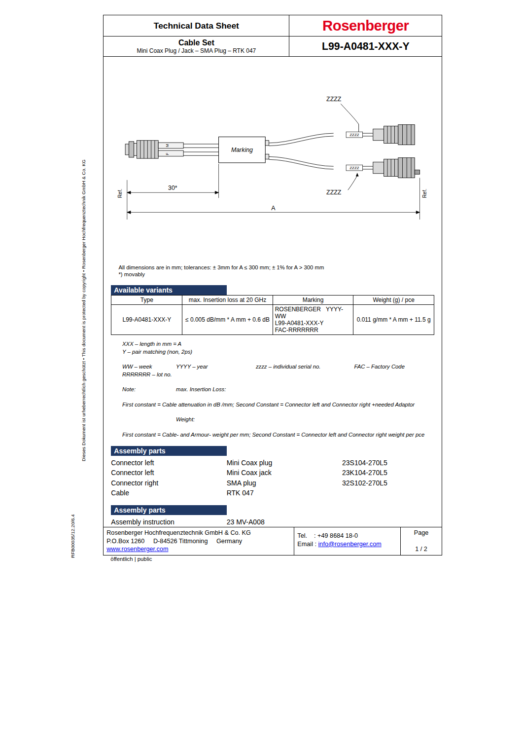Dieses Dokument ist urheberrechtlich geschützt • This document is protected by copyright • Rosenberger Hochfrequenztechnik GmbH & Co. KG
RFB00035/12.20/6.4
Technical Data Sheet
Rosenberger
Cable Set
Mini Coax Plug / Jack – SMA Plug – RTK 047
L99-A0481-XXX-Y
ZZZZ M F Marking ZZZZ ZZZZ ZZZZ 30* A Ref. Ref.
All dimensions are in mm; tolerances: ± 3mm for A ≤ 300 mm; ± 1% for A > 300 mm
*) movably
Available variants
| Type | max. Insertion loss at 20 GHz | Marking | Weight (g) / pce |
| --- | --- | --- | --- |
| L99-A0481-XXX-Y | ≤ 0.005 dB/mm * A mm + 0.6 dB | ROSENBERGER YYYY-WW L99-A0481-XXX-Y FAC-RRRRRRR | 0.011 g/mm * A mm + 11.5 g |
XXX – length in mm = A Y – pair matching (non, 2ps)
WW – week YYYY – year zzzz – individual serial no. FAC – Factory Code RRRRRRR – lot no.
Note: max. Insertion Loss: First constant = Cable attenuation in dB /mm; Second Constant = Connector left and Connector right +needed Adaptor
Weight: First constant = Cable- and Armour- weight per mm; Second Constant = Connector left and Connector right weight per pce
Assembly parts
Connector left Mini Coax plug 23S104-270L5
Connector left Mini Coax jack 23K104-270L5
Connector right SMA plug 32S102-270L5
Cable RTK 047
Assembly parts
Assembly instruction 23 MV-A008
Rosenberger Hochfrequenztechnik GmbH & Co. KG
P.O.Box 1260 D-84526 Tittmoning Germany
www.rosenberger.com
Tel. : +49 8684 18-0
Email : info@rosenberger.com
Page
1 / 2
öffentlich | public